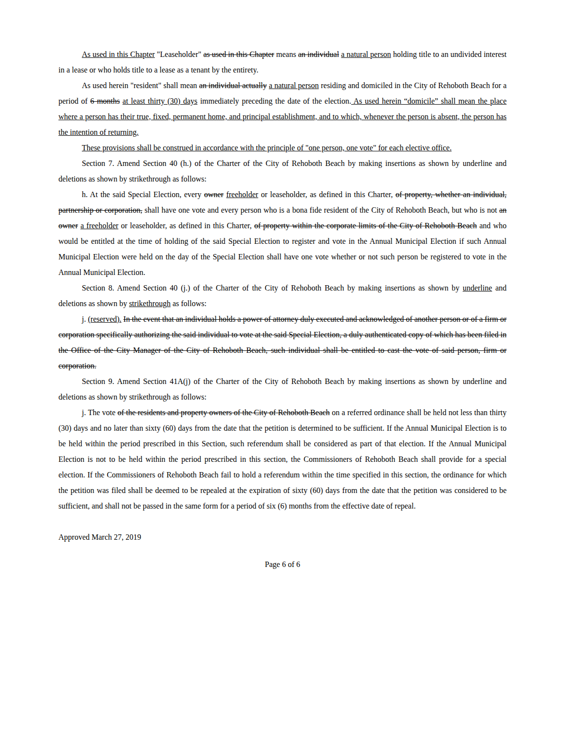As used in this Chapter "Leaseholder" as used in this Chapter means an individual a natural person holding title to an undivided interest in a lease or who holds title to a lease as a tenant by the entirety.
As used herein "resident" shall mean an individual actually a natural person residing and domiciled in the City of Rehoboth Beach for a period of 6 months at least thirty (30) days immediately preceding the date of the election. As used herein “domicile” shall mean the place where a person has their true, fixed, permanent home, and principal establishment, and to which, whenever the person is absent, the person has the intention of returning.
These provisions shall be construed in accordance with the principle of "one person, one vote" for each elective office.
Section 7. Amend Section 40 (h.) of the Charter of the City of Rehoboth Beach by making insertions as shown by underline and deletions as shown by strikethrough as follows:
h. At the said Special Election, every owner freeholder or leaseholder, as defined in this Charter, of property, whether an individual, partnership or corporation, shall have one vote and every person who is a bona fide resident of the City of Rehoboth Beach, but who is not an owner a freeholder or leaseholder, as defined in this Charter, of property within the corporate limits of the City of Rehoboth Beach and who would be entitled at the time of holding of the said Special Election to register and vote in the Annual Municipal Election if such Annual Municipal Election were held on the day of the Special Election shall have one vote whether or not such person be registered to vote in the Annual Municipal Election.
Section 8. Amend Section 40 (j.) of the Charter of the City of Rehoboth Beach by making insertions as shown by underline and deletions as shown by strikethrough as follows:
j. (reserved). In the event that an individual holds a power of attorney duly executed and acknowledged of another person or of a firm or corporation specifically authorizing the said individual to vote at the said Special Election, a duly authenticated copy of which has been filed in the Office of the City Manager of the City of Rehoboth Beach, such individual shall be entitled to cast the vote of said person, firm or corporation.
Section 9. Amend Section 41A(j) of the Charter of the City of Rehoboth Beach by making insertions as shown by underline and deletions as shown by strikethrough as follows:
j. The vote of the residents and property owners of the City of Rehoboth Beach on a referred ordinance shall be held not less than thirty (30) days and no later than sixty (60) days from the date that the petition is determined to be sufficient. If the Annual Municipal Election is to be held within the period prescribed in this Section, such referendum shall be considered as part of that election. If the Annual Municipal Election is not to be held within the period prescribed in this section, the Commissioners of Rehoboth Beach shall provide for a special election. If the Commissioners of Rehoboth Beach fail to hold a referendum within the time specified in this section, the ordinance for which the petition was filed shall be deemed to be repealed at the expiration of sixty (60) days from the date that the petition was considered to be sufficient, and shall not be passed in the same form for a period of six (6) months from the effective date of repeal.
Approved March 27, 2019
Page 6 of 6